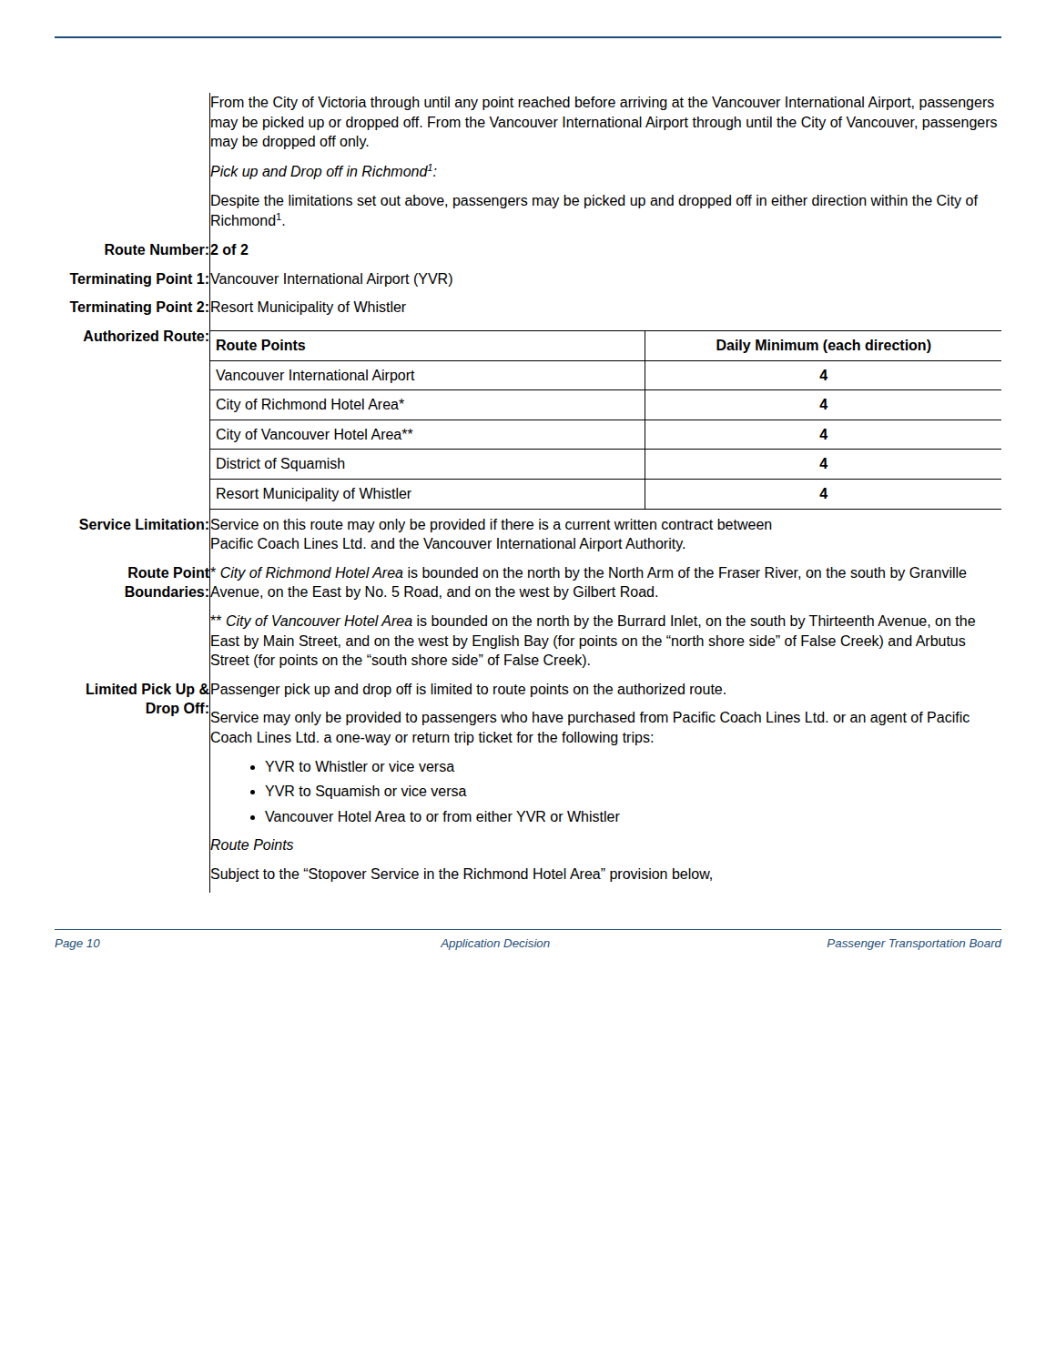| | From the City of Victoria through until any point reached before arriving at the Vancouver International Airport, passengers may be picked up or dropped off. From the Vancouver International Airport through until the City of Vancouver, passengers may be dropped off only. Pick up and Drop off in Richmond 1 : Despite the limitations set out above, passengers may be picked up and dropped off in either direction within the City of Richmond 1 . |
| Route Number: | 2 of 2 |
| Terminating Point 1: | Vancouver International Airport (YVR) |
| Terminating Point 2: | Resort Municipality of Whistler |
| Authorized Route: | / Route Points / Daily Minimum (each direction) / / --- / --- / / Vancouver International Airport / 4 / / City of Richmond Hotel Area* / 4 / / City of Vancouver Hotel Area** / 4 / / District of Squamish / 4 / / Resort Municipality of Whistler / 4 / |
| Service Limitation: | Service on this route may only be provided if there is a current written contract between Pacific Coach Lines Ltd. and the Vancouver International Airport Authority. |
| Route Point Boundaries: | * City of Richmond Hotel Area is bounded on the north by the North Arm of the Fraser River, on the south by Granville Avenue, on the East by No. 5 Road, and on the west by Gilbert Road. ** City of Vancouver Hotel Area is bounded on the north by the Burrard Inlet, on the south by Thirteenth Avenue, on the East by Main Street, and on the west by English Bay (for points on the “north shore side” of False Creek) and Arbutus Street (for points on the “south shore side” of False Creek). |
| Limited Pick Up & Drop Off: | Passenger pick up and drop off is limited to route points on the authorized route. Service may only be provided to passengers who have purchased from Pacific Coach Lines Ltd. or an agent of Pacific Coach Lines Ltd. a one-way or return trip ticket for the following trips: YVR to Whistler or vice versa YVR to Squamish or vice versa Vancouver Hotel Area to or from either YVR or Whistler Route Points Subject to the “Stopover Service in the Richmond Hotel Area” provision below, |
Page 10 Application Decision Passenger Transportation Board